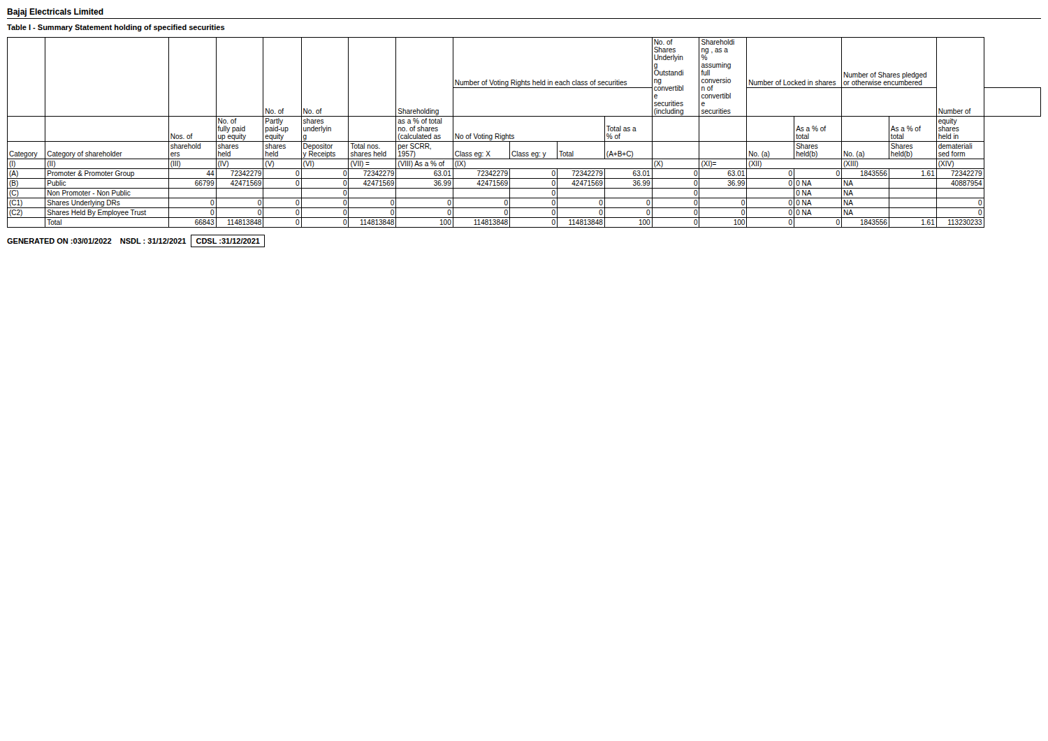Bajaj Electricals Limited
Table I - Summary Statement holding of specified securities
| | | | | No. of | No. of | | Shareholding | Number of Voting Rights held in each class of securities | No. of Shares Underlyin g Outstandi ng convertibl e securities (including | Shareholdi ng , as a % assuming full conversio n of convertibl e securities | Number of Locked in shares | Number of Shares pledged or otherwise encumbered | Number of |
| | | Nos. of | No. of fully paid up equity | Partly paid-up equity | shares underlyin g | | as a % of total no. of shares (calculated as | No of Voting Rights | Total as a % of | | | | As a % of total | | As a % of total | equity shares held in |
| Category | Category of shareholder | sharehold ers | shares held | shares held | Depositor y Receipts | Total nos. shares held | per SCRR, 1957) | Class eg: X | Class eg: y | Total | (A+B+C) | | | No. (a) | Shares held(b) | No. (a) | Shares held(b) | demateriali sed form |
| (I) | (II) | (III) | (IV) | (V) | (VI) | (VII) = | (VIII) As a % of | (IX) | (X) | (XI)= | (XII) | (XIII) | (XIV) |
| (A) | Promoter & Promoter Group | 44 | 72342279 | 0 | 0 | 72342279 | 63.01 | 72342279 | 0 | 72342279 | 63.01 | 0 | 63.01 | 0 | 0 | 1843556 | 1.61 | 72342279 |
| (B) | Public | 66799 | 42471569 | 0 | 0 | 42471569 | 36.99 | 42471569 | 0 | 42471569 | 36.99 | 0 | 36.99 | 0 | 0 NA | NA | | 40887954 |
| (C) | Non Promoter - Non Public | | | | 0 | | | | 0 | | | 0 | | | 0 NA | NA | | |
| (C1) | Shares Underlying DRs | 0 | 0 | 0 | 0 | 0 | 0 | 0 | 0 | 0 | 0 | 0 | 0 | 0 | 0 NA | NA | | 0 |
| (C2) | Shares Held By Employee Trust | 0 | 0 | 0 | 0 | 0 | 0 | 0 | 0 | 0 | 0 | 0 | 0 | 0 | 0 NA | NA | | 0 |
| | Total | 66843 | 114813848 | 0 | 0 | 114813848 | 100 | 114813848 | 0 | 114813848 | 100 | 0 | 100 | 0 | 0 | 1843556 | 1.61 | 113230233 |
GENERATED ON :03/01/2022 NSDL : 31/12/2021 CDSL :31/12/2021